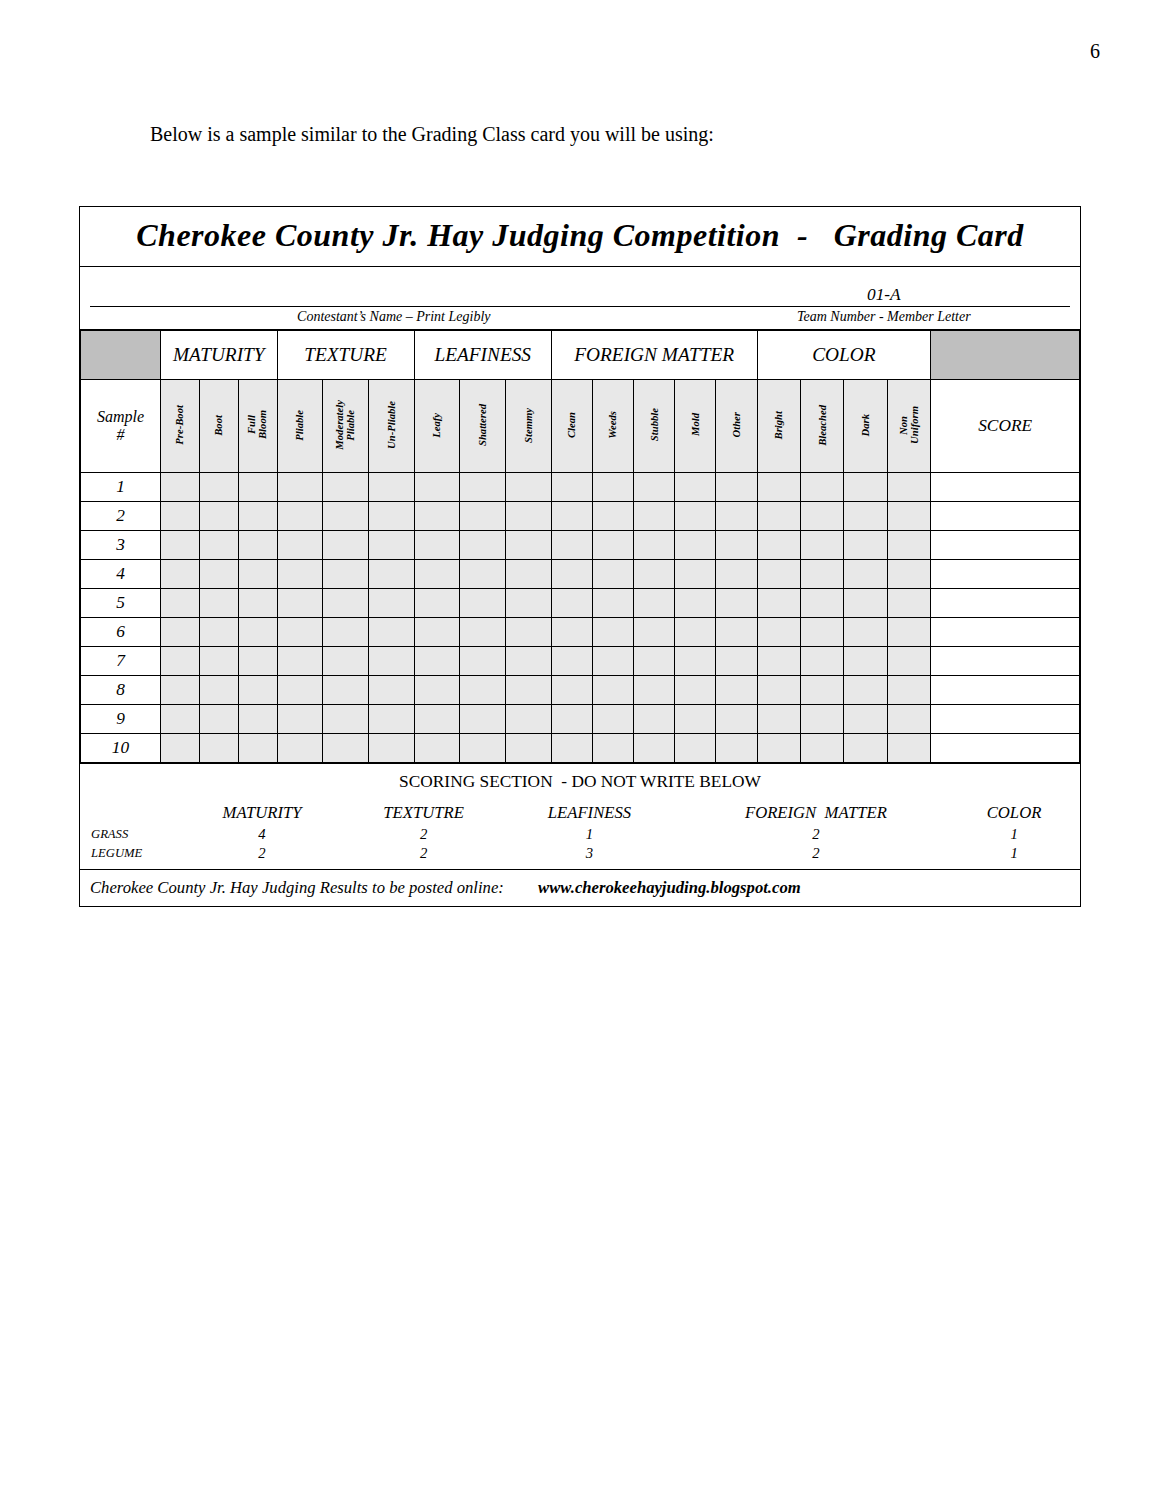6
Below is a sample similar to the Grading Class card you will be using:
Cherokee County Jr. Hay Judging Competition - Grading Card
Contestant’s Name – Print Legibly
01-A
Team Number - Member Letter
| | MATURITY | TEXTURE | LEAFINESS | FOREIGN MATTER | COLOR | |
| Sample # | Pre-Boot | Boot | Full Bloom | Pliable | Moderately Pliable | Un-Pliable | Leafy | Shattered | Stemmy | Clean | Weeds | Stubble | Mold | Other | Bright | Bleached | Dark | Non Uniform | SCORE |
| 1 | | | | | | | | | | | | | | | | | | | |
| 2 | | | | | | | | | | | | | | | | | | | |
| 3 | | | | | | | | | | | | | | | | | | | |
| 4 | | | | | | | | | | | | | | | | | | | |
| 5 | | | | | | | | | | | | | | | | | | | |
| 6 | | | | | | | | | | | | | | | | | | | |
| 7 | | | | | | | | | | | | | | | | | | | |
| 8 | | | | | | | | | | | | | | | | | | | |
| 9 | | | | | | | | | | | | | | | | | | | |
| 10 | | | | | | | | | | | | | | | | | | | |
SCORING SECTION - DO NOT WRITE BELOW
| | MATURITY | TEXTUTRE | LEAFINESS | FOREIGN MATTER | COLOR |
| GRASS | 4 | 2 | 1 | 2 | 1 |
| LEGUME | 2 | 2 | 3 | 2 | 1 |
Cherokee County Jr. Hay Judging Results to be posted online: www.cherokeehayjuding.blogspot.com